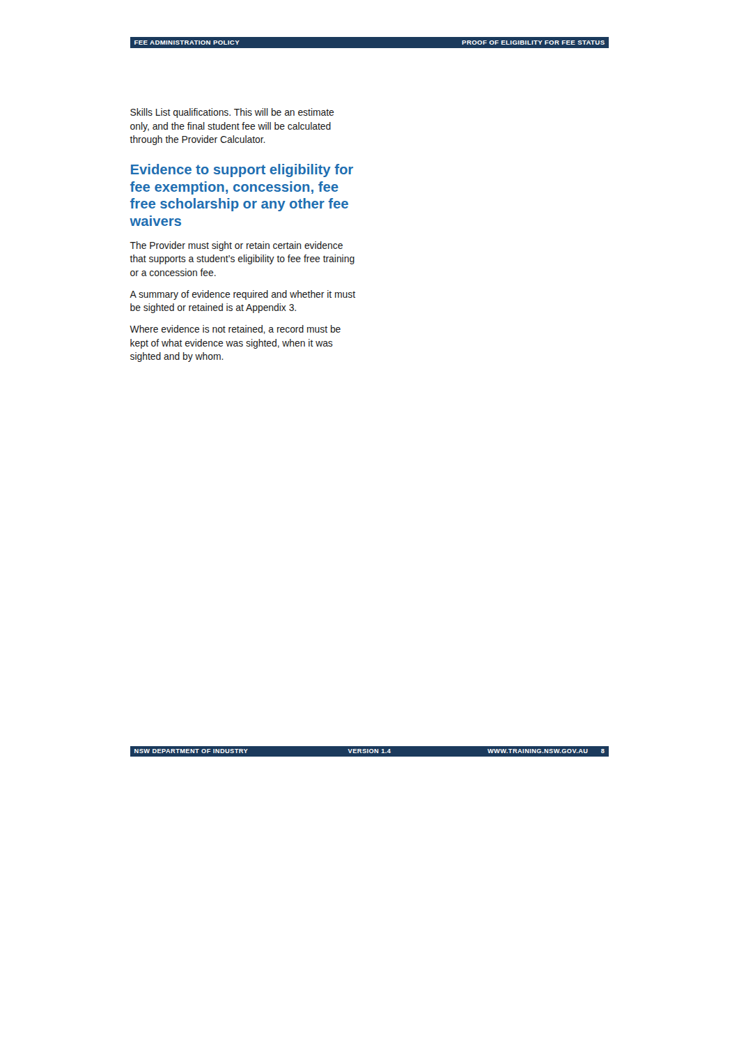Fee Administration Policy Proof of Eligibility for Fee Status
Skills List qualifications. This will be an estimate only, and the final student fee will be calculated through the Provider Calculator.
Evidence to support eligibility for fee exemption, concession, fee free scholarship or any other fee waivers
The Provider must sight or retain certain evidence that supports a student’s eligibility to fee free training or a concession fee.
A summary of evidence required and whether it must be sighted or retained is at Appendix 3.
Where evidence is not retained, a record must be kept of what evidence was sighted, when it was sighted and by whom.
NSW Department of Industry Version 1.4 www.training.nsw.gov.au 8